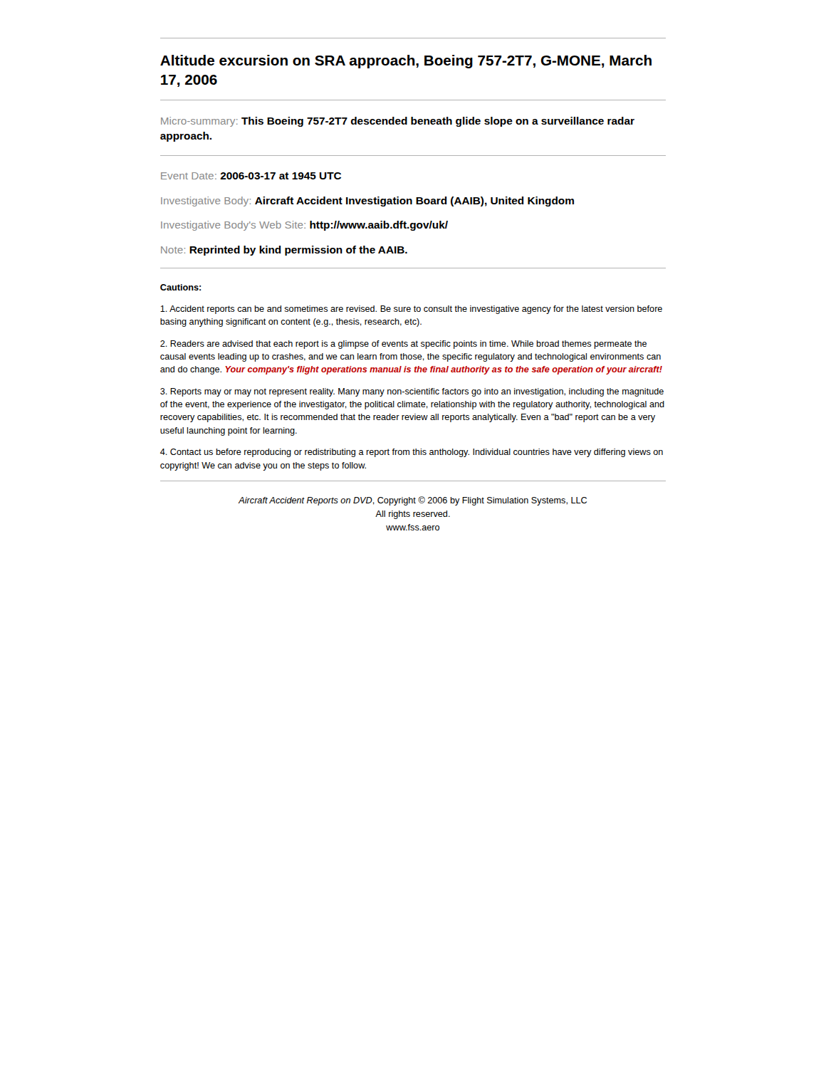Altitude excursion on SRA approach, Boeing 757-2T7, G-MONE, March 17, 2006
Micro-summary: This Boeing 757-2T7 descended beneath glide slope on a surveillance radar approach.
Event Date: 2006-03-17 at 1945 UTC
Investigative Body: Aircraft Accident Investigation Board (AAIB), United Kingdom
Investigative Body's Web Site: http://www.aaib.dft.gov/uk/
Note: Reprinted by kind permission of the AAIB.
Cautions:
1. Accident reports can be and sometimes are revised. Be sure to consult the investigative agency for the latest version before basing anything significant on content (e.g., thesis, research, etc).
2. Readers are advised that each report is a glimpse of events at specific points in time. While broad themes permeate the causal events leading up to crashes, and we can learn from those, the specific regulatory and technological environments can and do change. Your company's flight operations manual is the final authority as to the safe operation of your aircraft!
3. Reports may or may not represent reality. Many many non-scientific factors go into an investigation, including the magnitude of the event, the experience of the investigator, the political climate, relationship with the regulatory authority, technological and recovery capabilities, etc. It is recommended that the reader review all reports analytically. Even a "bad" report can be a very useful launching point for learning.
4. Contact us before reproducing or redistributing a report from this anthology. Individual countries have very differing views on copyright! We can advise you on the steps to follow.
Aircraft Accident Reports on DVD, Copyright © 2006 by Flight Simulation Systems, LLC
All rights reserved.
www.fss.aero